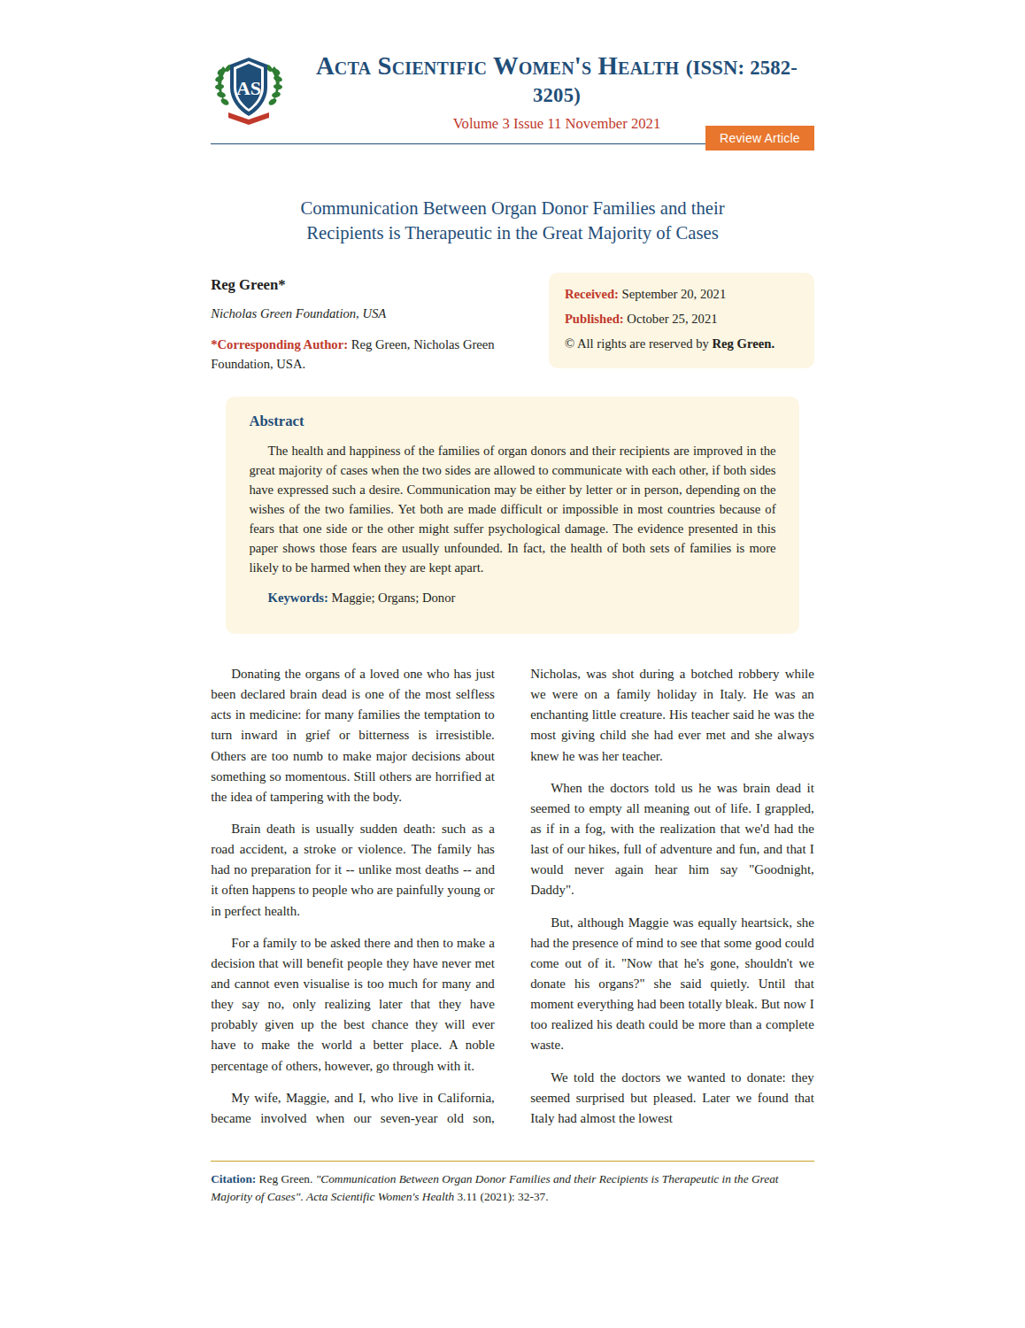Acta Scientific emblem AS
Acta Scientific Women's Health (ISSN: 2582-3205)
Volume 3 Issue 11 November 2021
Review Article
Communication Between Organ Donor Families and their
Recipients is Therapeutic in the Great Majority of Cases
Reg Green*
Nicholas Green Foundation, USA
*Corresponding Author: Reg Green, Nicholas Green Foundation, USA.
Received: September 20, 2021
Published: October 25, 2021
© All rights are reserved by Reg Green.
Abstract
The health and happiness of the families of organ donors and their recipients are improved in the great majority of cases when the two sides are allowed to communicate with each other, if both sides have expressed such a desire. Communication may be either by letter or in person, depending on the wishes of the two families. Yet both are made difficult or impossible in most countries because of fears that one side or the other might suffer psychological damage. The evidence presented in this paper shows those fears are usually unfounded. In fact, the health of both sets of families is more likely to be harmed when they are kept apart.
Keywords: Maggie; Organs; Donor
Donating the organs of a loved one who has just been declared brain dead is one of the most selfless acts in medicine: for many families the temptation to turn inward in grief or bitterness is irresistible. Others are too numb to make major decisions about something so momentous. Still others are horrified at the idea of tampering with the body.
Brain death is usually sudden death: such as a road accident, a stroke or violence. The family has had no preparation for it -- unlike most deaths -- and it often happens to people who are painfully young or in perfect health.
For a family to be asked there and then to make a decision that will benefit people they have never met and cannot even visualise is too much for many and they say no, only realizing later that they have probably given up the best chance they will ever have to make the world a better place. A noble percentage of others, however, go through with it.
My wife, Maggie, and I, who live in California, became involved when our seven-year old son, Nicholas, was shot during a botched robbery while we were on a family holiday in Italy. He was an enchanting little creature. His teacher said he was the most giving child she had ever met and she always knew he was her teacher.
When the doctors told us he was brain dead it seemed to empty all meaning out of life. I grappled, as if in a fog, with the realization that we'd had the last of our hikes, full of adventure and fun, and that I would never again hear him say "Goodnight, Daddy".
But, although Maggie was equally heartsick, she had the presence of mind to see that some good could come out of it. "Now that he's gone, shouldn't we donate his organs?" she said quietly. Until that moment everything had been totally bleak. But now I too realized his death could be more than a complete waste.
We told the doctors we wanted to donate: they seemed surprised but pleased. Later we found that Italy had almost the lowest
Citation: Reg Green. "Communication Between Organ Donor Families and their Recipients is Therapeutic in the Great Majority of Cases". Acta Scientific Women's Health 3.11 (2021): 32-37.